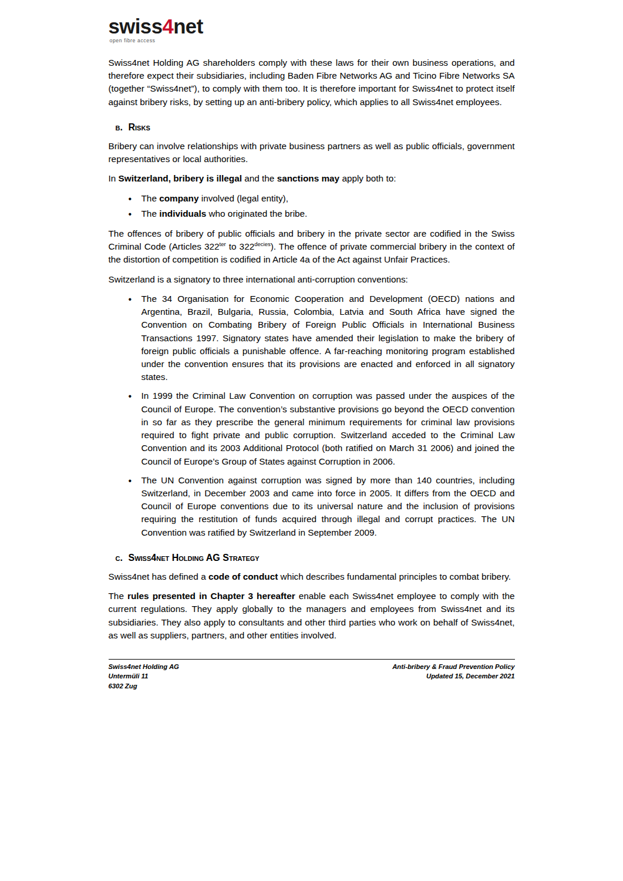swiss 4 net
open fibre access
Swiss4net Holding AG shareholders comply with these laws for their own business operations, and therefore expect their subsidiaries, including Baden Fibre Networks AG and Ticino Fibre Networks SA (together “Swiss4net”), to comply with them too. It is therefore important for Swiss4net to protect itself against bribery risks, by setting up an anti-bribery policy, which applies to all Swiss4net employees.
b. Risks
Bribery can involve relationships with private business partners as well as public officials, government representatives or local authorities.
In Switzerland, bribery is illegal and the sanctions may apply both to:
The company involved (legal entity),
The individuals who originated the bribe.
The offences of bribery of public officials and bribery in the private sector are codified in the Swiss Criminal Code (Articles 322ter to 322decies). The offence of private commercial bribery in the context of the distortion of competition is codified in Article 4a of the Act against Unfair Practices.
Switzerland is a signatory to three international anti-corruption conventions:
The 34 Organisation for Economic Cooperation and Development (OECD) nations and Argentina, Brazil, Bulgaria, Russia, Colombia, Latvia and South Africa have signed the Convention on Combating Bribery of Foreign Public Officials in International Business Transactions 1997. Signatory states have amended their legislation to make the bribery of foreign public officials a punishable offence. A far-reaching monitoring program established under the convention ensures that its provisions are enacted and enforced in all signatory states.
In 1999 the Criminal Law Convention on corruption was passed under the auspices of the Council of Europe. The convention’s substantive provisions go beyond the OECD convention in so far as they prescribe the general minimum requirements for criminal law provisions required to fight private and public corruption. Switzerland acceded to the Criminal Law Convention and its 2003 Additional Protocol (both ratified on March 31 2006) and joined the Council of Europe’s Group of States against Corruption in 2006.
The UN Convention against corruption was signed by more than 140 countries, including Switzerland, in December 2003 and came into force in 2005. It differs from the OECD and Council of Europe conventions due to its universal nature and the inclusion of provisions requiring the restitution of funds acquired through illegal and corrupt practices. The UN Convention was ratified by Switzerland in September 2009.
c. Swiss4net Holding AG Strategy
Swiss4net has defined a code of conduct which describes fundamental principles to combat bribery.
The rules presented in Chapter 3 hereafter enable each Swiss4net employee to comply with the current regulations. They apply globally to the managers and employees from Swiss4net and its subsidiaries. They also apply to consultants and other third parties who work on behalf of Swiss4net, as well as suppliers, partners, and other entities involved.
| Swiss4net Holding AG Untermüli 11 6302 Zug | Anti-bribery & Fraud Prevention Policy Updated 15, December 2021 |